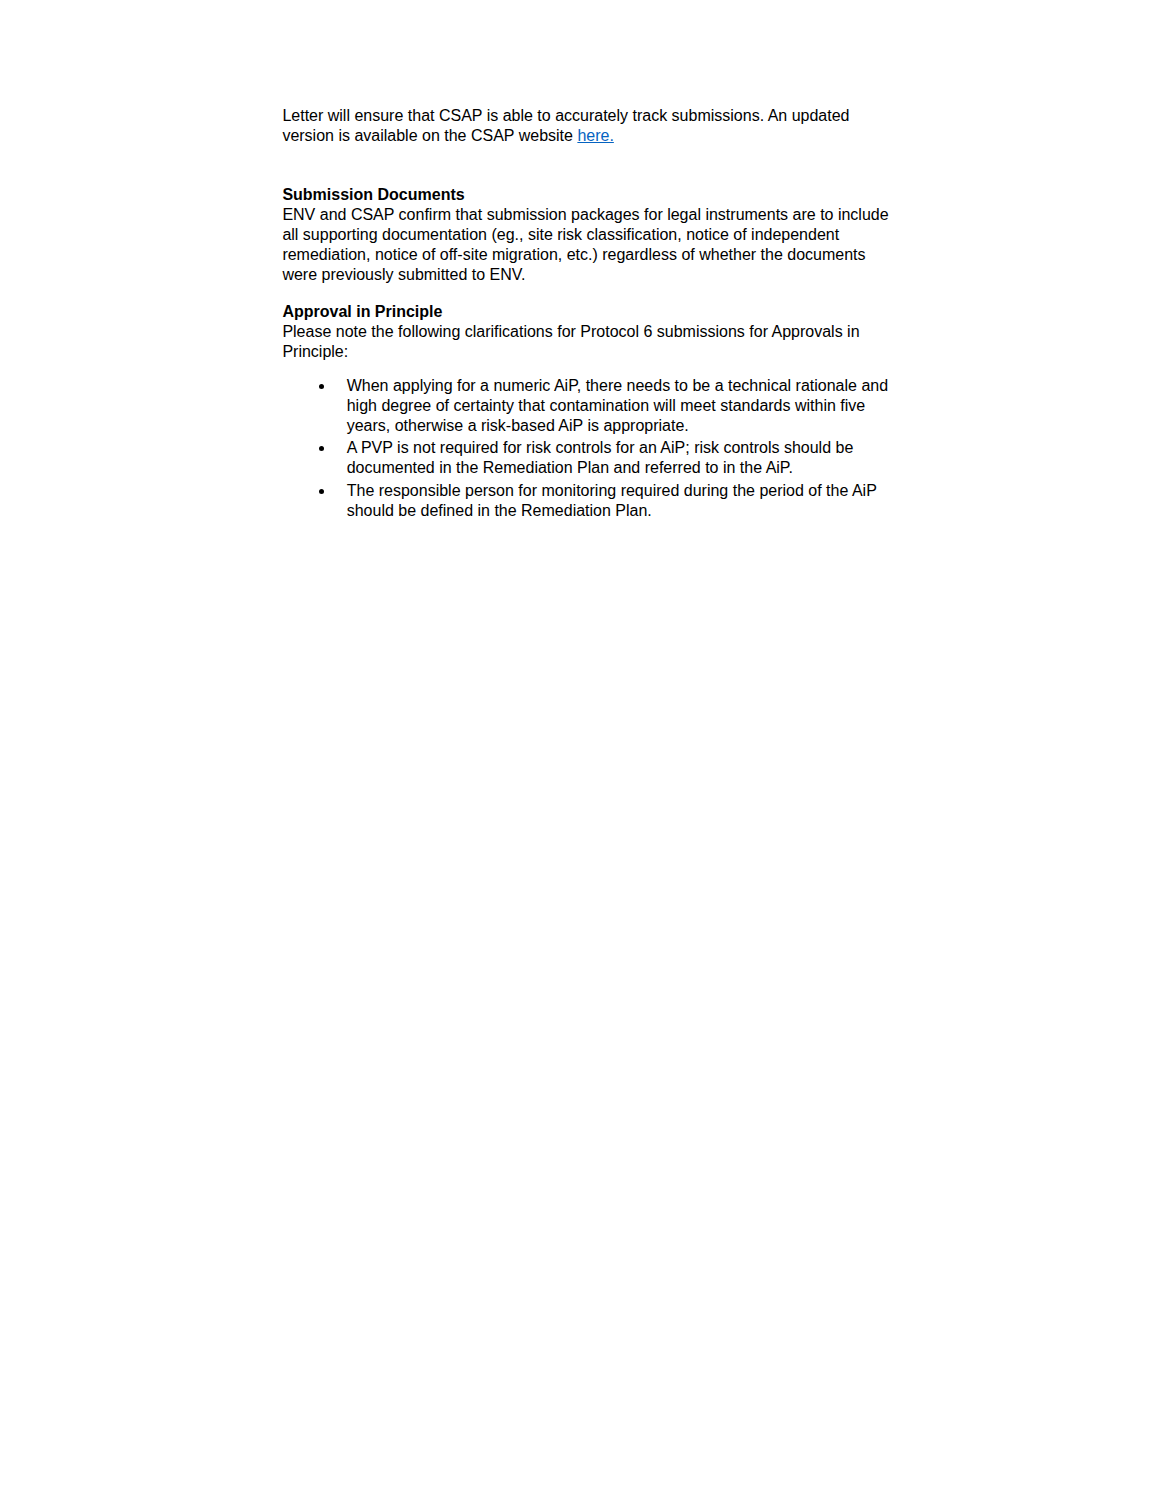Letter will ensure that CSAP is able to accurately track submissions. An updated version is available on the CSAP website here.
Submission Documents
ENV and CSAP confirm that submission packages for legal instruments are to include all supporting documentation (eg., site risk classification, notice of independent remediation, notice of off-site migration, etc.) regardless of whether the documents were previously submitted to ENV.
Approval in Principle
Please note the following clarifications for Protocol 6 submissions for Approvals in Principle:
When applying for a numeric AiP, there needs to be a technical rationale and high degree of certainty that contamination will meet standards within five years, otherwise a risk-based AiP is appropriate.
A PVP is not required for risk controls for an AiP; risk controls should be documented in the Remediation Plan and referred to in the AiP.
The responsible person for monitoring required during the period of the AiP should be defined in the Remediation Plan.